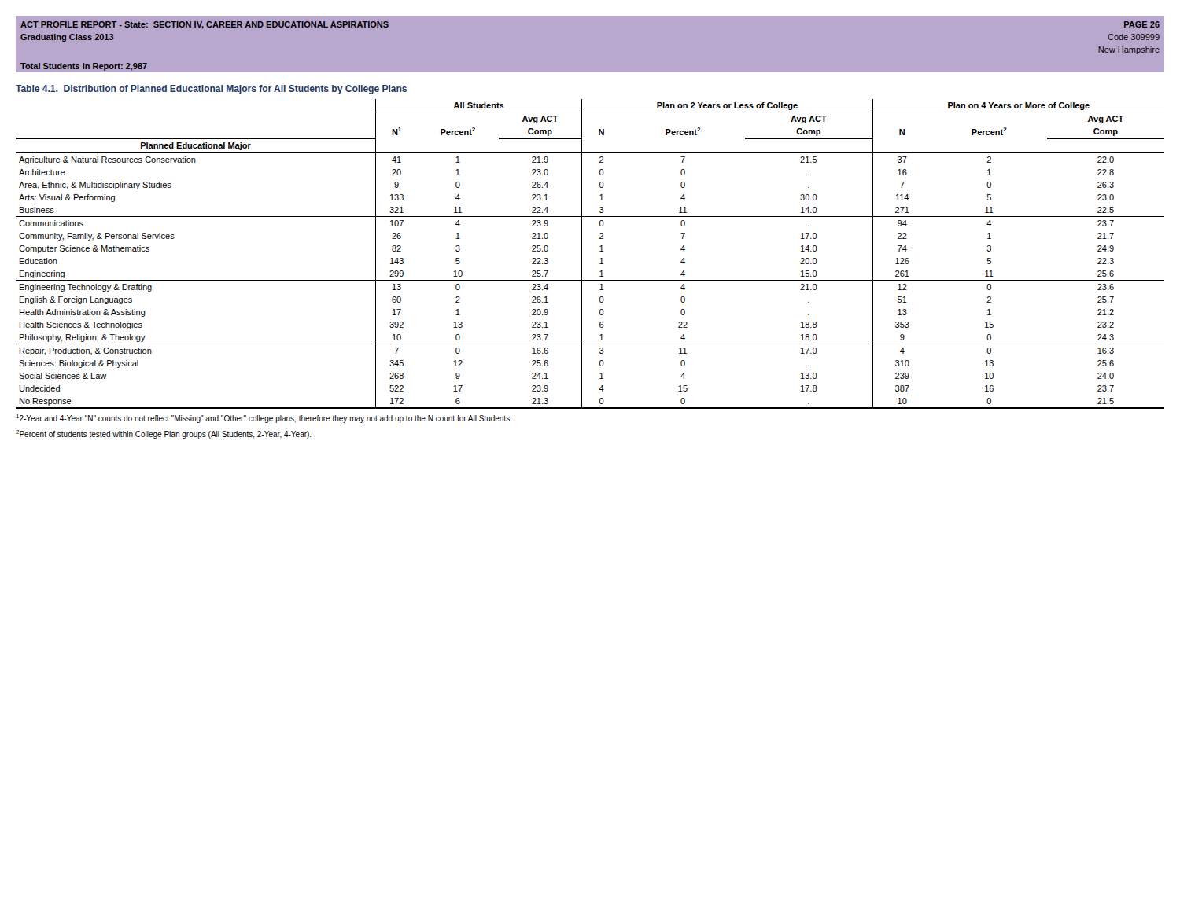ACT PROFILE REPORT - State: SECTION IV, CAREER AND EDUCATIONAL ASPIRATIONS
Graduating Class 2013
PAGE 26
Code 309999
New Hampshire
Total Students in Report: 2,987
Table 4.1. Distribution of Planned Educational Majors for All Students by College Plans
| | All Students | Plan on 2 Years or Less of College | Plan on 4 Years or More of College |
| --- | --- | --- | --- |
| N 1 | Percent 2 | Avg ACT | N | Percent 2 | Avg ACT | N | Percent 2 | Avg ACT |
| Comp | Comp | Comp |
| Planned Educational Major | | | | | | | | | |
| Agriculture & Natural Resources Conservation | 41 | 1 | 21.9 | 2 | 7 | 21.5 | 37 | 2 | 22.0 |
| Architecture | 20 | 1 | 23.0 | 0 | 0 | . | 16 | 1 | 22.8 |
| Area, Ethnic, & Multidisciplinary Studies | 9 | 0 | 26.4 | 0 | 0 | . | 7 | 0 | 26.3 |
| Arts: Visual & Performing | 133 | 4 | 23.1 | 1 | 4 | 30.0 | 114 | 5 | 23.0 |
| Business | 321 | 11 | 22.4 | 3 | 11 | 14.0 | 271 | 11 | 22.5 |
| Communications | 107 | 4 | 23.9 | 0 | 0 | . | 94 | 4 | 23.7 |
| Community, Family, & Personal Services | 26 | 1 | 21.0 | 2 | 7 | 17.0 | 22 | 1 | 21.7 |
| Computer Science & Mathematics | 82 | 3 | 25.0 | 1 | 4 | 14.0 | 74 | 3 | 24.9 |
| Education | 143 | 5 | 22.3 | 1 | 4 | 20.0 | 126 | 5 | 22.3 |
| Engineering | 299 | 10 | 25.7 | 1 | 4 | 15.0 | 261 | 11 | 25.6 |
| Engineering Technology & Drafting | 13 | 0 | 23.4 | 1 | 4 | 21.0 | 12 | 0 | 23.6 |
| English & Foreign Languages | 60 | 2 | 26.1 | 0 | 0 | . | 51 | 2 | 25.7 |
| Health Administration & Assisting | 17 | 1 | 20.9 | 0 | 0 | . | 13 | 1 | 21.2 |
| Health Sciences & Technologies | 392 | 13 | 23.1 | 6 | 22 | 18.8 | 353 | 15 | 23.2 |
| Philosophy, Religion, & Theology | 10 | 0 | 23.7 | 1 | 4 | 18.0 | 9 | 0 | 24.3 |
| Repair, Production, & Construction | 7 | 0 | 16.6 | 3 | 11 | 17.0 | 4 | 0 | 16.3 |
| Sciences: Biological & Physical | 345 | 12 | 25.6 | 0 | 0 | . | 310 | 13 | 25.6 |
| Social Sciences & Law | 268 | 9 | 24.1 | 1 | 4 | 13.0 | 239 | 10 | 24.0 |
| Undecided | 522 | 17 | 23.9 | 4 | 15 | 17.8 | 387 | 16 | 23.7 |
| No Response | 172 | 6 | 21.3 | 0 | 0 | . | 10 | 0 | 21.5 |
12-Year and 4-Year "N" counts do not reflect "Missing" and "Other" college plans, therefore they may not add up to the N count for All Students.
2Percent of students tested within College Plan groups (All Students, 2-Year, 4-Year).